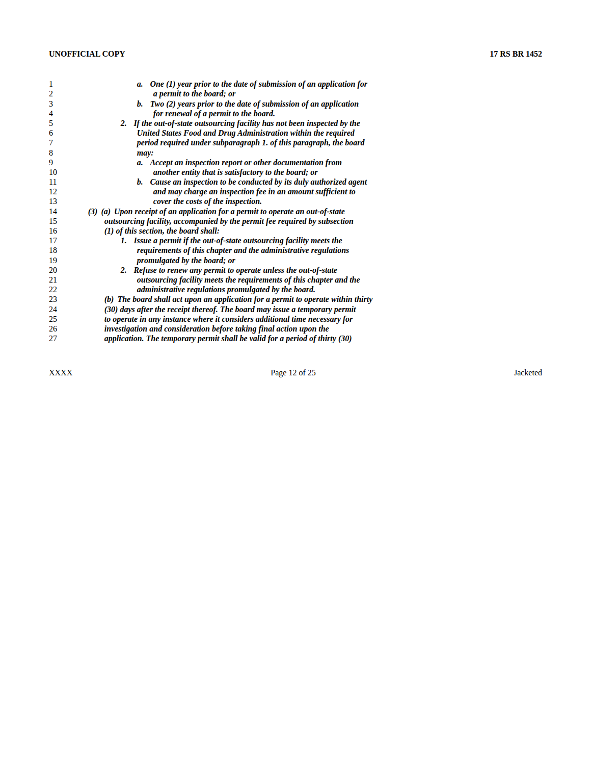UNOFFICIAL COPY 17 RS BR 1452
| 1 | a. One (1) year prior to the date of submission of an application for |
| 2 | a permit to the board; or |
| 3 | b. Two (2) years prior to the date of submission of an application |
| 4 | for renewal of a permit to the board. |
| 5 | 2. If the out-of-state outsourcing facility has not been inspected by the |
| 6 | United States Food and Drug Administration within the required |
| 7 | period required under subparagraph 1. of this paragraph, the board |
| 8 | may: |
| 9 | a. Accept an inspection report or other documentation from |
| 10 | another entity that is satisfactory to the board; or |
| 11 | b. Cause an inspection to be conducted by its duly authorized agent |
| 12 | and may charge an inspection fee in an amount sufficient to |
| 13 | cover the costs of the inspection. |
| 14 | (3) (a) Upon receipt of an application for a permit to operate an out-of-state |
| 15 | outsourcing facility, accompanied by the permit fee required by subsection |
| 16 | (1) of this section, the board shall: |
| 17 | 1. Issue a permit if the out-of-state outsourcing facility meets the |
| 18 | requirements of this chapter and the administrative regulations |
| 19 | promulgated by the board; or |
| 20 | 2. Refuse to renew any permit to operate unless the out-of-state |
| 21 | outsourcing facility meets the requirements of this chapter and the |
| 22 | administrative regulations promulgated by the board. |
| 23 | (b) The board shall act upon an application for a permit to operate within thirty |
| 24 | (30) days after the receipt thereof. The board may issue a temporary permit |
| 25 | to operate in any instance where it considers additional time necessary for |
| 26 | investigation and consideration before taking final action upon the |
| 27 | application. The temporary permit shall be valid for a period of thirty (30) |
XXXX Page 12 of 25 Jacketed